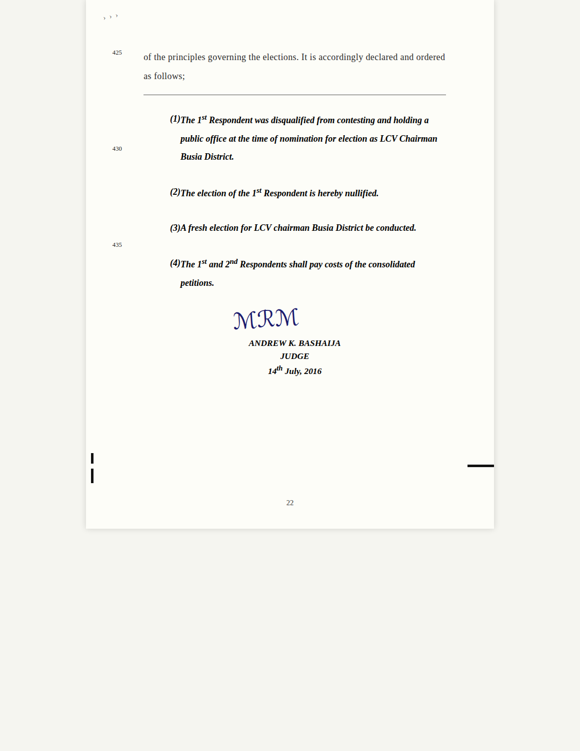› › ›
425
430
435
of the principles governing the elections. It is accordingly declared and ordered as follows;
(1) The 1st Respondent was disqualified from contesting and holding a public office at the time of nomination for election as LCV Chairman Busia District.
(2) The election of the 1st Respondent is hereby nullified.
(3) A fresh election for LCV chairman Busia District be conducted.
(4) The 1st and 2nd Respondents shall pay costs of the consolidated petitions.
ℳℛℳ
ANDREW K. BASHAIJA
JUDGE
14th July, 2016
22